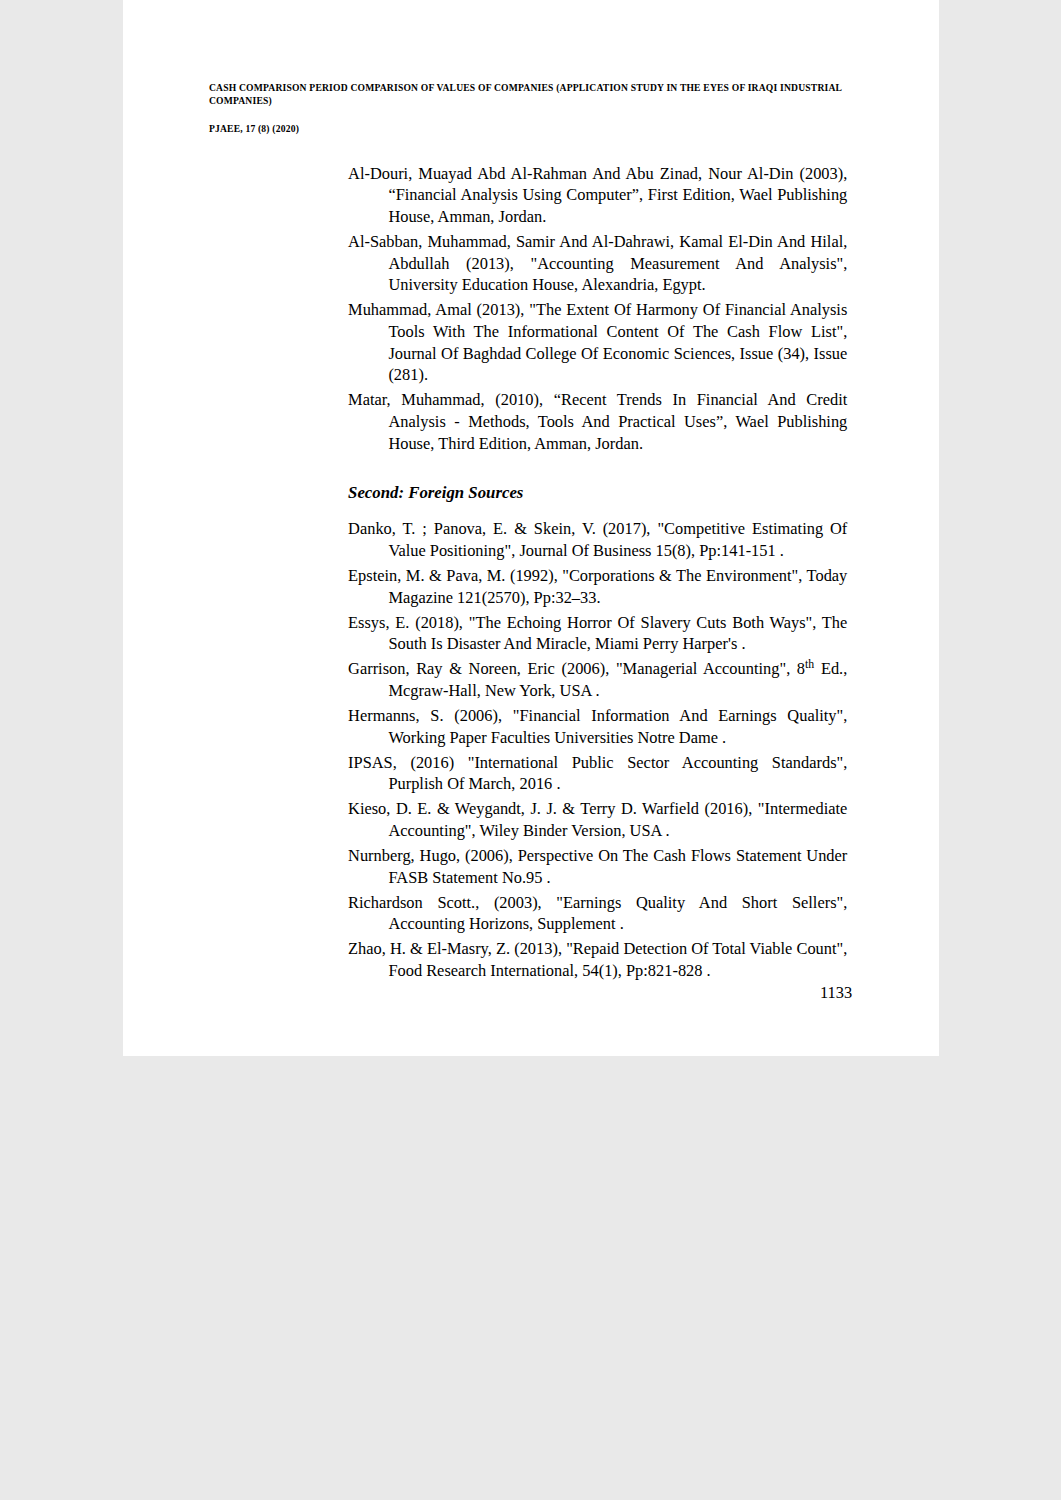CASH COMPARISON PERIOD COMPARISON OF VALUES OF COMPANIES (APPLICATION STUDY IN THE EYES OF IRAQI INDUSTRIAL COMPANIES) PJAEE, 17 (8) (2020)
Al-Douri, Muayad Abd Al-Rahman And Abu Zinad, Nour Al-Din (2003), “Financial Analysis Using Computer”, First Edition, Wael Publishing House, Amman, Jordan.
Al-Sabban, Muhammad, Samir And Al-Dahrawi, Kamal El-Din And Hilal, Abdullah (2013), "Accounting Measurement And Analysis", University Education House, Alexandria, Egypt.
Muhammad, Amal (2013), "The Extent Of Harmony Of Financial Analysis Tools With The Informational Content Of The Cash Flow List", Journal Of Baghdad College Of Economic Sciences, Issue (34), Issue (281).
Matar, Muhammad, (2010), “Recent Trends In Financial And Credit Analysis - Methods, Tools And Practical Uses”, Wael Publishing House, Third Edition, Amman, Jordan.
Second: Foreign Sources
Danko, T. ; Panova, E. & Skein, V. (2017), "Competitive Estimating Of Value Positioning", Journal Of Business 15(8), Pp:141-151 .
Epstein, M. & Pava, M. (1992), "Corporations & The Environment", Today Magazine 121(2570), Pp:32–33.
Essys, E. (2018), "The Echoing Horror Of Slavery Cuts Both Ways", The South Is Disaster And Miracle, Miami Perry Harper's .
Garrison, Ray & Noreen, Eric (2006), "Managerial Accounting", 8th Ed., Mcgraw-Hall, New York, USA .
Hermanns, S. (2006), "Financial Information And Earnings Quality", Working Paper Faculties Universities Notre Dame .
IPSAS, (2016) "International Public Sector Accounting Standards", Purplish Of March, 2016 .
Kieso, D. E. & Weygandt, J. J. & Terry D. Warfield (2016), "Intermediate Accounting", Wiley Binder Version, USA .
Nurnberg, Hugo, (2006), Perspective On The Cash Flows Statement Under FASB Statement No.95 .
Richardson Scott., (2003), "Earnings Quality And Short Sellers", Accounting Horizons, Supplement .
Zhao, H. & El-Masry, Z. (2013), "Repaid Detection Of Total Viable Count", Food Research International, 54(1), Pp:821-828 .
1133